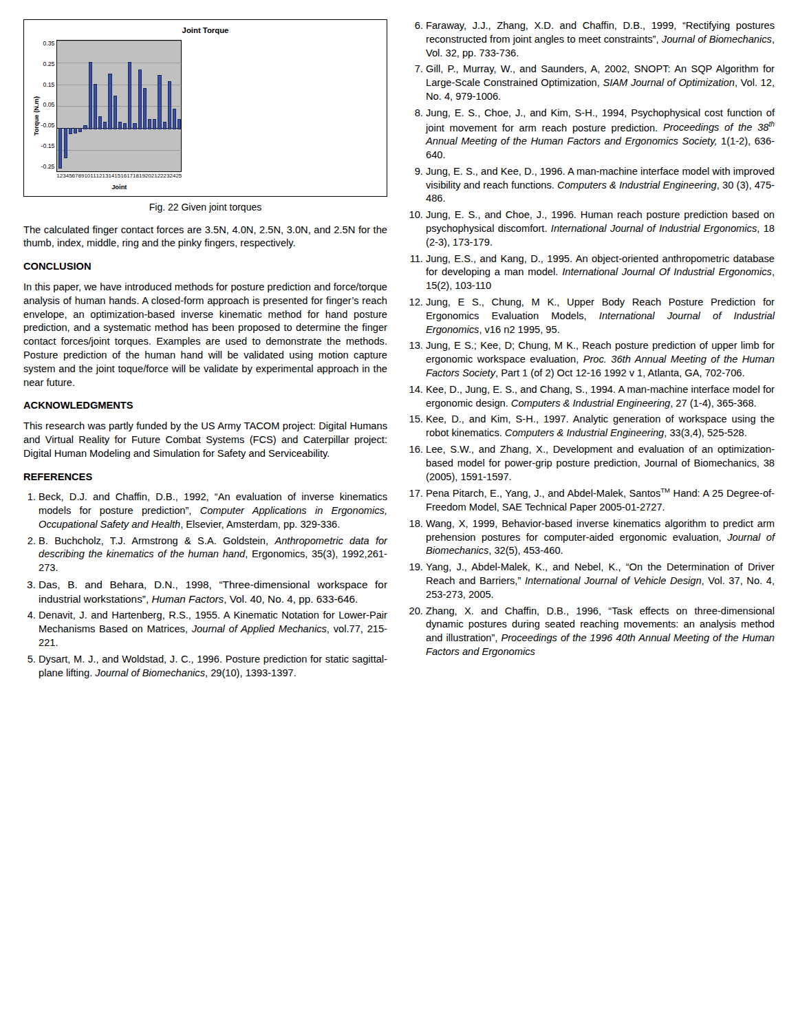Joint Torque
Torque (N.m)
0.35
0.25
0.15
0.05
-0.05
-0.15
-0.25
12345678910111213141516171819202122232425
Joint
Fig. 22 Given joint torques
The calculated finger contact forces are 3.5N, 4.0N, 2.5N, 3.0N, and 2.5N for the thumb, index, middle, ring and the pinky fingers, respectively.
CONCLUSION
In this paper, we have introduced methods for posture prediction and force/torque analysis of human hands. A closed-form approach is presented for finger’s reach envelope, an optimization-based inverse kinematic method for hand posture prediction, and a systematic method has been proposed to determine the finger contact forces/joint torques. Examples are used to demonstrate the methods. Posture prediction of the human hand will be validated using motion capture system and the joint toque/force will be validate by experimental approach in the near future.
ACKNOWLEDGMENTS
This research was partly funded by the US Army TACOM project: Digital Humans and Virtual Reality for Future Combat Systems (FCS) and Caterpillar project: Digital Human Modeling and Simulation for Safety and Serviceability.
REFERENCES
Beck, D.J. and Chaffin, D.B., 1992, “An evaluation of inverse kinematics models for posture prediction”, Computer Applications in Ergonomics, Occupational Safety and Health, Elsevier, Amsterdam, pp. 329-336.
B. Buchcholz, T.J. Armstrong & S.A. Goldstein, Anthropometric data for describing the kinematics of the human hand, Ergonomics, 35(3), 1992,261-273.
Das, B. and Behara, D.N., 1998, “Three-dimensional workspace for industrial workstations”, Human Factors, Vol. 40, No. 4, pp. 633-646.
Denavit, J. and Hartenberg, R.S., 1955. A Kinematic Notation for Lower-Pair Mechanisms Based on Matrices, Journal of Applied Mechanics, vol.77, 215-221.
Dysart, M. J., and Woldstad, J. C., 1996. Posture prediction for static sagittal-plane lifting. Journal of Biomechanics, 29(10), 1393-1397.
Faraway, J.J., Zhang, X.D. and Chaffin, D.B., 1999, “Rectifying postures reconstructed from joint angles to meet constraints”, Journal of Biomechanics, Vol. 32, pp. 733-736.
Gill, P., Murray, W., and Saunders, A, 2002, SNOPT: An SQP Algorithm for Large-Scale Constrained Optimization, SIAM Journal of Optimization, Vol. 12, No. 4, 979-1006.
Jung, E. S., Choe, J., and Kim, S-H., 1994, Psychophysical cost function of joint movement for arm reach posture prediction. Proceedings of the 38th Annual Meeting of the Human Factors and Ergonomics Society, 1(1-2), 636-640.
Jung, E. S., and Kee, D., 1996. A man-machine interface model with improved visibility and reach functions. Computers & Industrial Engineering, 30 (3), 475-486.
Jung, E. S., and Choe, J., 1996. Human reach posture prediction based on psychophysical discomfort. International Journal of Industrial Ergonomics, 18 (2-3), 173-179.
Jung, E.S., and Kang, D., 1995. An object-oriented anthropometric database for developing a man model. International Journal Of Industrial Ergonomics, 15(2), 103-110
Jung, E S., Chung, M K., Upper Body Reach Posture Prediction for Ergonomics Evaluation Models, International Journal of Industrial Ergonomics, v16 n2 1995, 95.
Jung, E S.; Kee, D; Chung, M K., Reach posture prediction of upper limb for ergonomic workspace evaluation, Proc. 36th Annual Meeting of the Human Factors Society, Part 1 (of 2) Oct 12-16 1992 v 1, Atlanta, GA, 702-706.
Kee, D., Jung, E. S., and Chang, S., 1994. A man-machine interface model for ergonomic design. Computers & Industrial Engineering, 27 (1-4), 365-368.
Kee, D., and Kim, S-H., 1997. Analytic generation of workspace using the robot kinematics. Computers & Industrial Engineering, 33(3,4), 525-528.
Lee, S.W., and Zhang, X., Development and evaluation of an optimization-based model for power-grip posture prediction, Journal of Biomechanics, 38 (2005), 1591-1597.
Pena Pitarch, E., Yang, J., and Abdel-Malek, SantosTM Hand: A 25 Degree-of-Freedom Model, SAE Technical Paper 2005-01-2727.
Wang, X, 1999, Behavior-based inverse kinematics algorithm to predict arm prehension postures for computer-aided ergonomic evaluation, Journal of Biomechanics, 32(5), 453-460.
Yang, J., Abdel-Malek, K., and Nebel, K., “On the Determination of Driver Reach and Barriers,” International Journal of Vehicle Design, Vol. 37, No. 4, 253-273, 2005.
Zhang, X. and Chaffin, D.B., 1996, “Task effects on three-dimensional dynamic postures during seated reaching movements: an analysis method and illustration”, Proceedings of the 1996 40th Annual Meeting of the Human Factors and Ergonomics